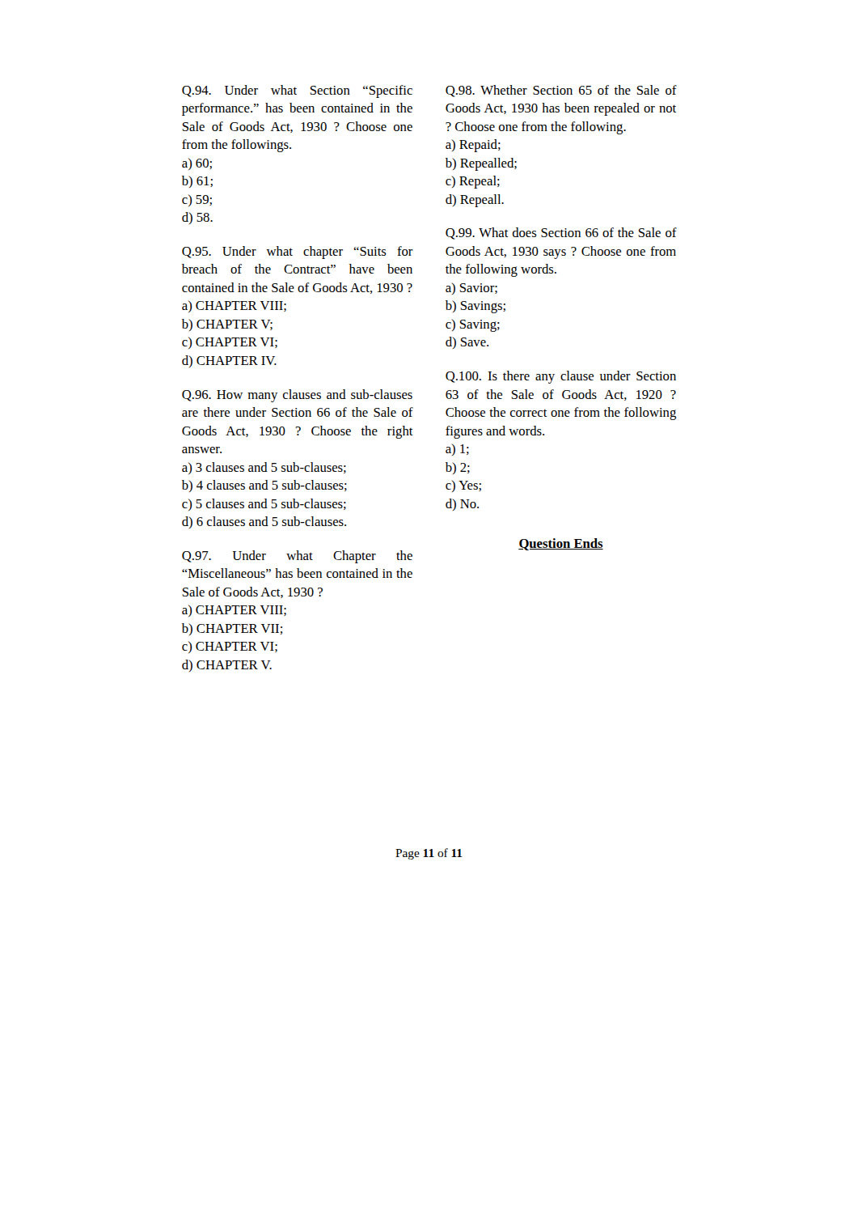Q.94. Under what Section “Specific performance.” has been contained in the Sale of Goods Act, 1930 ? Choose one from the followings.
a) 60;
b) 61;
c) 59;
d) 58.
Q.95. Under what chapter “Suits for breach of the Contract” have been contained in the Sale of Goods Act, 1930 ?
a) CHAPTER VIII;
b) CHAPTER V;
c) CHAPTER VI;
d) CHAPTER IV.
Q.96. How many clauses and sub-clauses are there under Section 66 of the Sale of Goods Act, 1930 ? Choose the right answer.
a) 3 clauses and 5 sub-clauses;
b) 4 clauses and 5 sub-clauses;
c) 5 clauses and 5 sub-clauses;
d) 6 clauses and 5 sub-clauses.
Q.97. Under what Chapter the “Miscellaneous” has been contained in the Sale of Goods Act, 1930 ?
a) CHAPTER VIII;
b) CHAPTER VII;
c) CHAPTER VI;
d) CHAPTER V.
Q.98. Whether Section 65 of the Sale of Goods Act, 1930 has been repealed or not ? Choose one from the following.
a) Repaid;
b) Repealled;
c) Repeal;
d) Repeall.
Q.99. What does Section 66 of the Sale of Goods Act, 1930 says ? Choose one from the following words.
a) Savior;
b) Savings;
c) Saving;
d) Save.
Q.100. Is there any clause under Section 63 of the Sale of Goods Act, 1920 ? Choose the correct one from the following figures and words.
a) 1;
b) 2;
c) Yes;
d) No.
Question Ends
Page 11 of 11